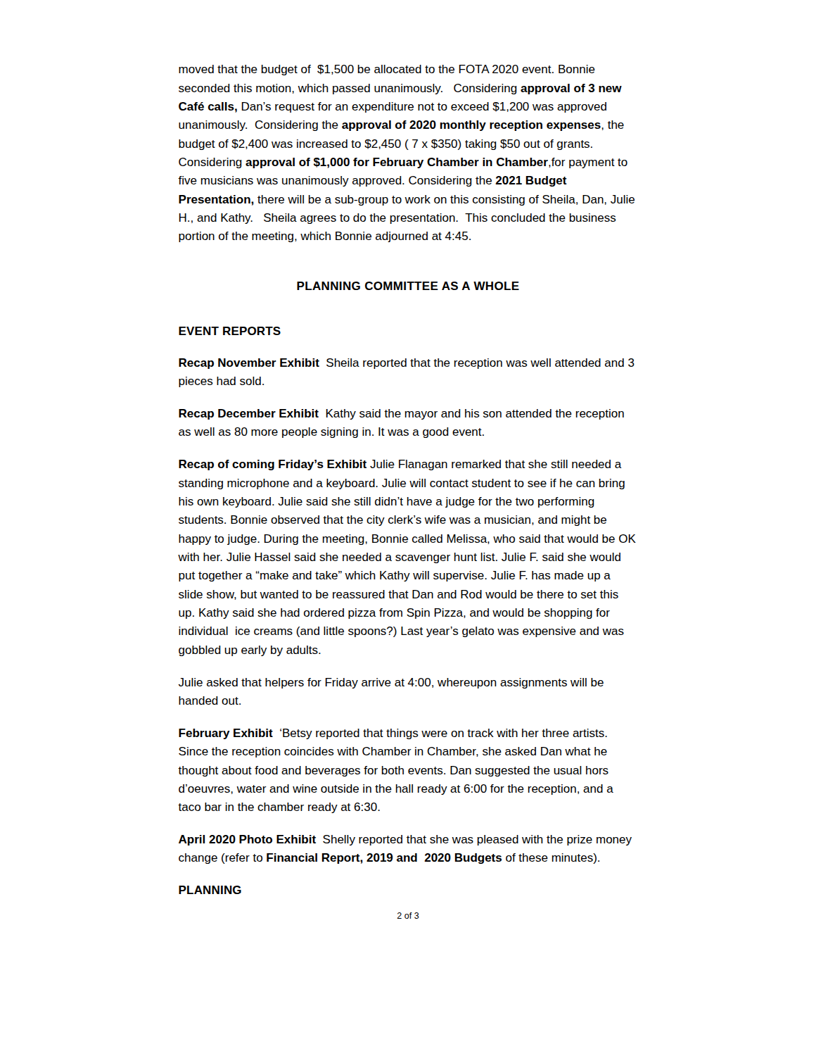moved that the budget of $1,500 be allocated to the FOTA 2020 event. Bonnie seconded this motion, which passed unanimously. Considering approval of 3 new Café calls, Dan’s request for an expenditure not to exceed $1,200 was approved unanimously. Considering the approval of 2020 monthly reception expenses, the budget of $2,400 was increased to $2,450 ( 7 x $350) taking $50 out of grants. Considering approval of $1,000 for February Chamber in Chamber,for payment to five musicians was unanimously approved. Considering the 2021 Budget Presentation, there will be a sub-group to work on this consisting of Sheila, Dan, Julie H., and Kathy. Sheila agrees to do the presentation. This concluded the business portion of the meeting, which Bonnie adjourned at 4:45.
PLANNING COMMITTEE AS A WHOLE
EVENT REPORTS
Recap November Exhibit Sheila reported that the reception was well attended and 3 pieces had sold.
Recap December Exhibit Kathy said the mayor and his son attended the reception as well as 80 more people signing in. It was a good event.
Recap of coming Friday’s Exhibit Julie Flanagan remarked that she still needed a standing microphone and a keyboard. Julie will contact student to see if he can bring his own keyboard. Julie said she still didn’t have a judge for the two performing students. Bonnie observed that the city clerk’s wife was a musician, and might be happy to judge. During the meeting, Bonnie called Melissa, who said that would be OK with her. Julie Hassel said she needed a scavenger hunt list. Julie F. said she would put together a “make and take” which Kathy will supervise. Julie F. has made up a slide show, but wanted to be reassured that Dan and Rod would be there to set this up. Kathy said she had ordered pizza from Spin Pizza, and would be shopping for individual ice creams (and little spoons?) Last year’s gelato was expensive and was gobbled up early by adults.
Julie asked that helpers for Friday arrive at 4:00, whereupon assignments will be handed out.
February Exhibit ‘Betsy reported that things were on track with her three artists. Since the reception coincides with Chamber in Chamber, she asked Dan what he thought about food and beverages for both events. Dan suggested the usual hors d’oeuvres, water and wine outside in the hall ready at 6:00 for the reception, and a taco bar in the chamber ready at 6:30.
April 2020 Photo Exhibit Shelly reported that she was pleased with the prize money change (refer to Financial Report, 2019 and 2020 Budgets of these minutes).
PLANNING
2 of 3